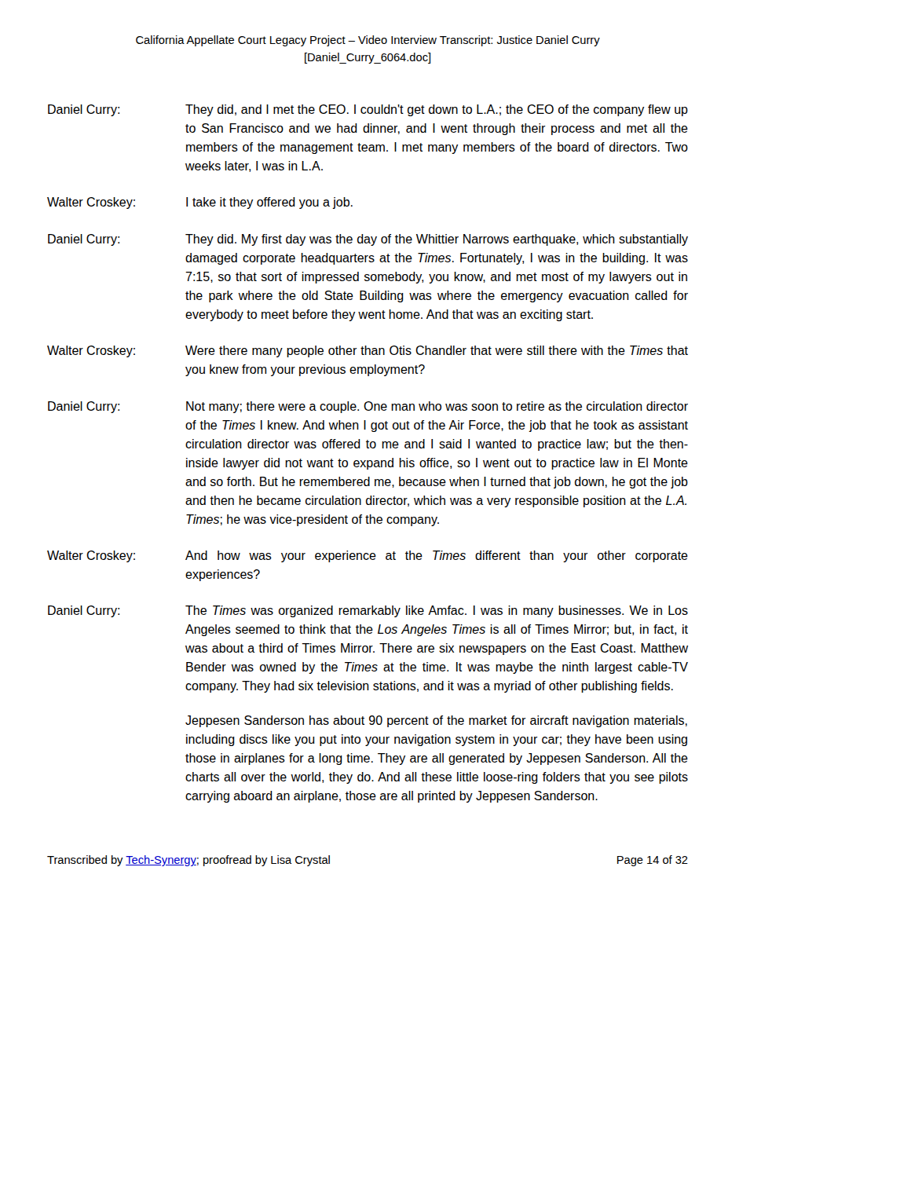California Appellate Court Legacy Project – Video Interview Transcript: Justice Daniel Curry [Daniel_Curry_6064.doc]
Daniel Curry:
They did, and I met the CEO. I couldn't get down to L.A.; the CEO of the company flew up to San Francisco and we had dinner, and I went through their process and met all the members of the management team. I met many members of the board of directors. Two weeks later, I was in L.A.
Walter Croskey:
I take it they offered you a job.
Daniel Curry:
They did. My first day was the day of the Whittier Narrows earthquake, which substantially damaged corporate headquarters at the Times. Fortunately, I was in the building. It was 7:15, so that sort of impressed somebody, you know, and met most of my lawyers out in the park where the old State Building was where the emergency evacuation called for everybody to meet before they went home. And that was an exciting start.
Walter Croskey:
Were there many people other than Otis Chandler that were still there with the Times that you knew from your previous employment?
Daniel Curry:
Not many; there were a couple. One man who was soon to retire as the circulation director of the Times I knew. And when I got out of the Air Force, the job that he took as assistant circulation director was offered to me and I said I wanted to practice law; but the then-inside lawyer did not want to expand his office, so I went out to practice law in El Monte and so forth. But he remembered me, because when I turned that job down, he got the job and then he became circulation director, which was a very responsible position at the L.A. Times; he was vice-president of the company.
Walter Croskey:
And how was your experience at the Times different than your other corporate experiences?
Daniel Curry:
The Times was organized remarkably like Amfac. I was in many businesses. We in Los Angeles seemed to think that the Los Angeles Times is all of Times Mirror; but, in fact, it was about a third of Times Mirror. There are six newspapers on the East Coast. Matthew Bender was owned by the Times at the time. It was maybe the ninth largest cable-TV company. They had six television stations, and it was a myriad of other publishing fields.
Jeppesen Sanderson has about 90 percent of the market for aircraft navigation materials, including discs like you put into your navigation system in your car; they have been using those in airplanes for a long time. They are all generated by Jeppesen Sanderson. All the charts all over the world, they do. And all these little loose-ring folders that you see pilots carrying aboard an airplane, those are all printed by Jeppesen Sanderson.
Transcribed by Tech-Synergy; proofread by Lisa Crystal
Page 14 of 32